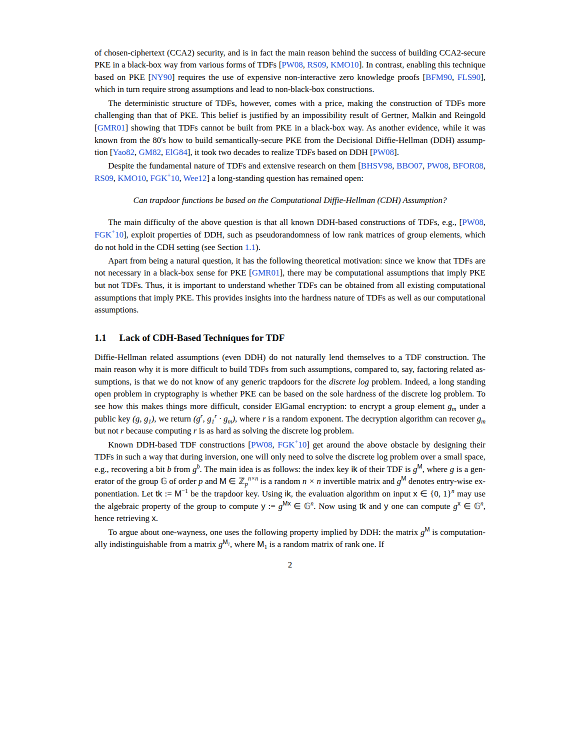of chosen-ciphertext (CCA2) security, and is in fact the main reason behind the success of building CCA2-secure PKE in a black-box way from various forms of TDFs [PW08, RS09, KMO10]. In contrast, enabling this technique based on PKE [NY90] requires the use of expensive non-interactive zero knowledge proofs [BFM90, FLS90], which in turn require strong assumptions and lead to non-black-box constructions.
The deterministic structure of TDFs, however, comes with a price, making the construction of TDFs more challenging than that of PKE. This belief is justified by an impossibility result of Gertner, Malkin and Reingold [GMR01] showing that TDFs cannot be built from PKE in a black-box way. As another evidence, while it was known from the 80's how to build semantically-secure PKE from the Decisional Diffie-Hellman (DDH) assumption [Yao82, GM82, ElG84], it took two decades to realize TDFs based on DDH [PW08].
Despite the fundamental nature of TDFs and extensive research on them [BHSV98, BBO07, PW08, BFOR08, RS09, KMO10, FGK+10, Wee12] a long-standing question has remained open:
Can trapdoor functions be based on the Computational Diffie-Hellman (CDH) Assumption?
The main difficulty of the above question is that all known DDH-based constructions of TDFs, e.g., [PW08, FGK+10], exploit properties of DDH, such as pseudorandomness of low rank matrices of group elements, which do not hold in the CDH setting (see Section 1.1).
Apart from being a natural question, it has the following theoretical motivation: since we know that TDFs are not necessary in a black-box sense for PKE [GMR01], there may be computational assumptions that imply PKE but not TDFs. Thus, it is important to understand whether TDFs can be obtained from all existing computational assumptions that imply PKE. This provides insights into the hardness nature of TDFs as well as our computational assumptions.
1.1 Lack of CDH-Based Techniques for TDF
Diffie-Hellman related assumptions (even DDH) do not naturally lend themselves to a TDF construction. The main reason why it is more difficult to build TDFs from such assumptions, compared to, say, factoring related assumptions, is that we do not know of any generic trapdoors for the discrete log problem. Indeed, a long standing open problem in cryptography is whether PKE can be based on the sole hardness of the discrete log problem. To see how this makes things more difficult, consider ElGamal encryption: to encrypt a group element gm under a public key (g, g1), we return (gr, g1r · gm), where r is a random exponent. The decryption algorithm can recover gm but not r because computing r is as hard as solving the discrete log problem.
Known DDH-based TDF constructions [PW08, FGK+10] get around the above obstacle by designing their TDFs in such a way that during inversion, one will only need to solve the discrete log problem over a small space, e.g., recovering a bit b from gb. The main idea is as follows: the index key ik of their TDF is gM, where g is a generator of the group 𝔾 of order p and M ∈ ℤpn×n is a random n × n invertible matrix and gM denotes entry-wise exponentiation. Let tk := M−1 be the trapdoor key. Using ik, the evaluation algorithm on input x ∈ {0, 1}n may use the algebraic property of the group to compute y := gMx ∈ 𝔾n. Now using tk and y one can compute gx ∈ 𝔾n, hence retrieving x.
To argue about one-wayness, one uses the following property implied by DDH: the matrix gM is computationally indistinguishable from a matrix gM1, where M1 is a random matrix of rank one. If
2